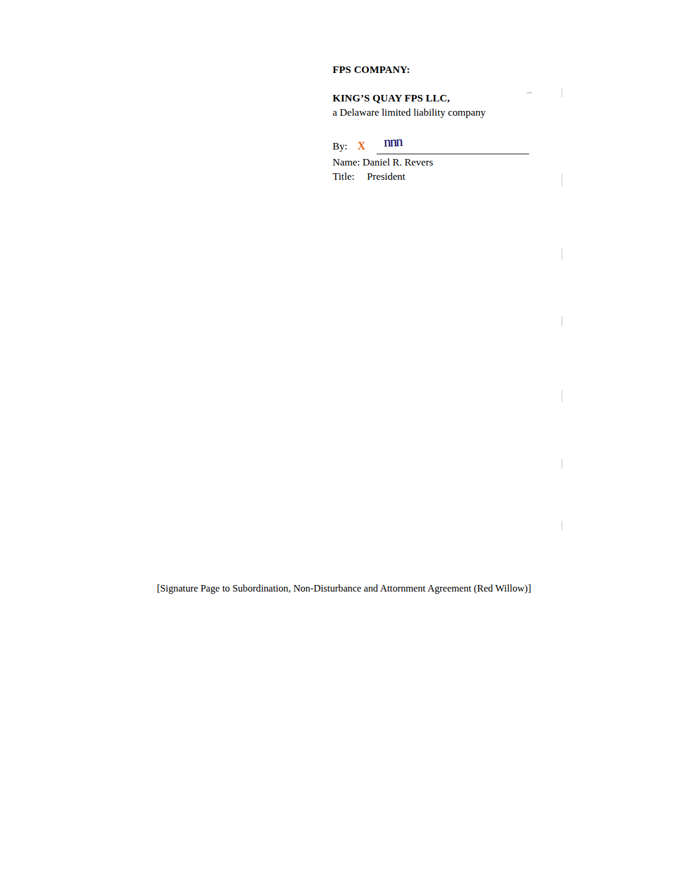FPS COMPANY:
KING’S QUAY FPS LLC,
a Delaware limited liability company
By: X ⁿⁿⁿ
Name: Daniel R. Revers
Title: President
[Signature Page to Subordination, Non-Disturbance and Attornment Agreement (Red Willow)]